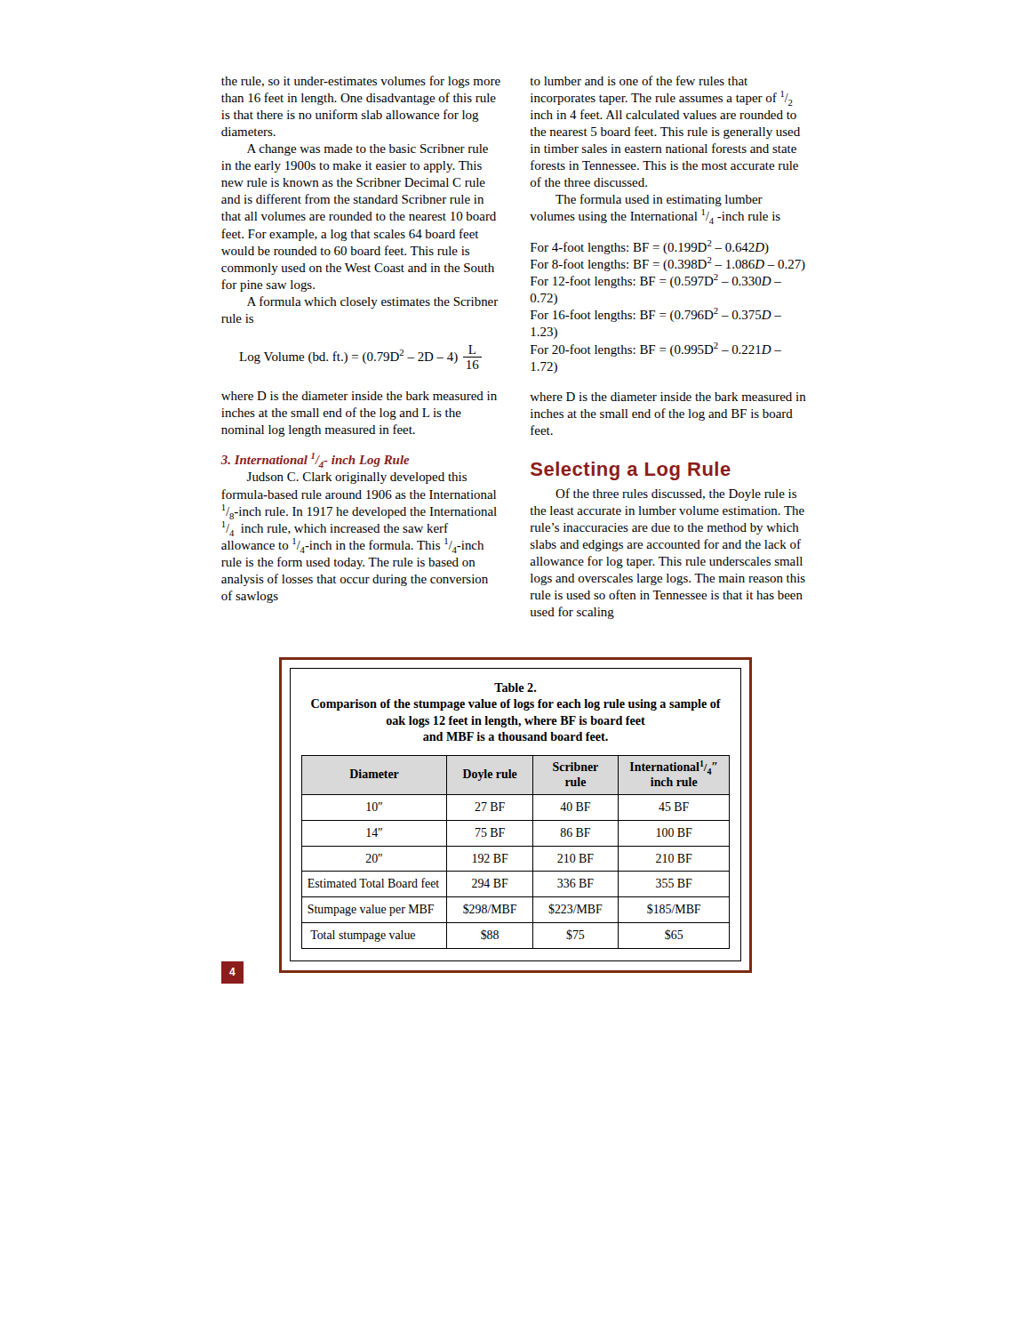the rule, so it under-estimates volumes for logs more than 16 feet in length. One disadvantage of this rule is that there is no uniform slab allowance for log diameters.
A change was made to the basic Scribner rule in the early 1900s to make it easier to apply. This new rule is known as the Scribner Decimal C rule and is different from the standard Scribner rule in that all volumes are rounded to the nearest 10 board feet. For example, a log that scales 64 board feet would be rounded to 60 board feet. This rule is commonly used on the West Coast and in the South for pine saw logs.
A formula which closely estimates the Scribner rule is
Log Volume (bd. ft.) = (0.79D2 – 2D – 4) L 16
where D is the diameter inside the bark measured in inches at the small end of the log and L is the nominal log length measured in feet.
3. International 1/4- inch Log Rule
Judson C. Clark originally developed this formula-based rule around 1906 as the International 1/8-inch rule. In 1917 he developed the International 1/4 inch rule, which increased the saw kerf allowance to 1/4-inch in the formula. This 1/4-inch rule is the form used today. The rule is based on analysis of losses that occur during the conversion of sawlogs
to lumber and is one of the few rules that incorporates taper. The rule assumes a taper of 1/2 inch in 4 feet. All calculated values are rounded to the nearest 5 board feet. This rule is generally used in timber sales in eastern national forests and state forests in Tennessee. This is the most accurate rule of the three discussed.
The formula used in estimating lumber volumes using the International 1/4 -inch rule is
For 4-foot lengths: BF = (0.199D2 – 0.642D)
For 8-foot lengths: BF = (0.398D2 – 1.086D – 0.27)
For 12-foot lengths: BF = (0.597D2 – 0.330D – 0.72)
For 16-foot lengths: BF = (0.796D2 – 0.375D – 1.23)
For 20-foot lengths: BF = (0.995D2 – 0.221D – 1.72)
where D is the diameter inside the bark measured in inches at the small end of the log and BF is board feet.
Selecting a Log Rule
Of the three rules discussed, the Doyle rule is the least accurate in lumber volume estimation. The rule’s inaccuracies are due to the method by which slabs and edgings are accounted for and the lack of allowance for log taper. This rule underscales small logs and overscales large logs. The main reason this rule is used so often in Tennessee is that it has been used for scaling
Table 2.
Comparison of the stumpage value of logs for each log rule using a sample of
oak logs 12 feet in length, where BF is board feet
and MBF is a thousand board feet.
| Diameter | Doyle rule | Scribner rule | International 1 / 4 ″ inch rule |
| --- | --- | --- | --- |
| 10″ | 27 BF | 40 BF | 45 BF |
| 14″ | 75 BF | 86 BF | 100 BF |
| 20″ | 192 BF | 210 BF | 210 BF |
| Estimated Total Board feet | 294 BF | 336 BF | 355 BF |
| Stumpage value per MBF | $298/MBF | $223/MBF | $185/MBF |
| Total stumpage value | $88 | $75 | $65 |
4